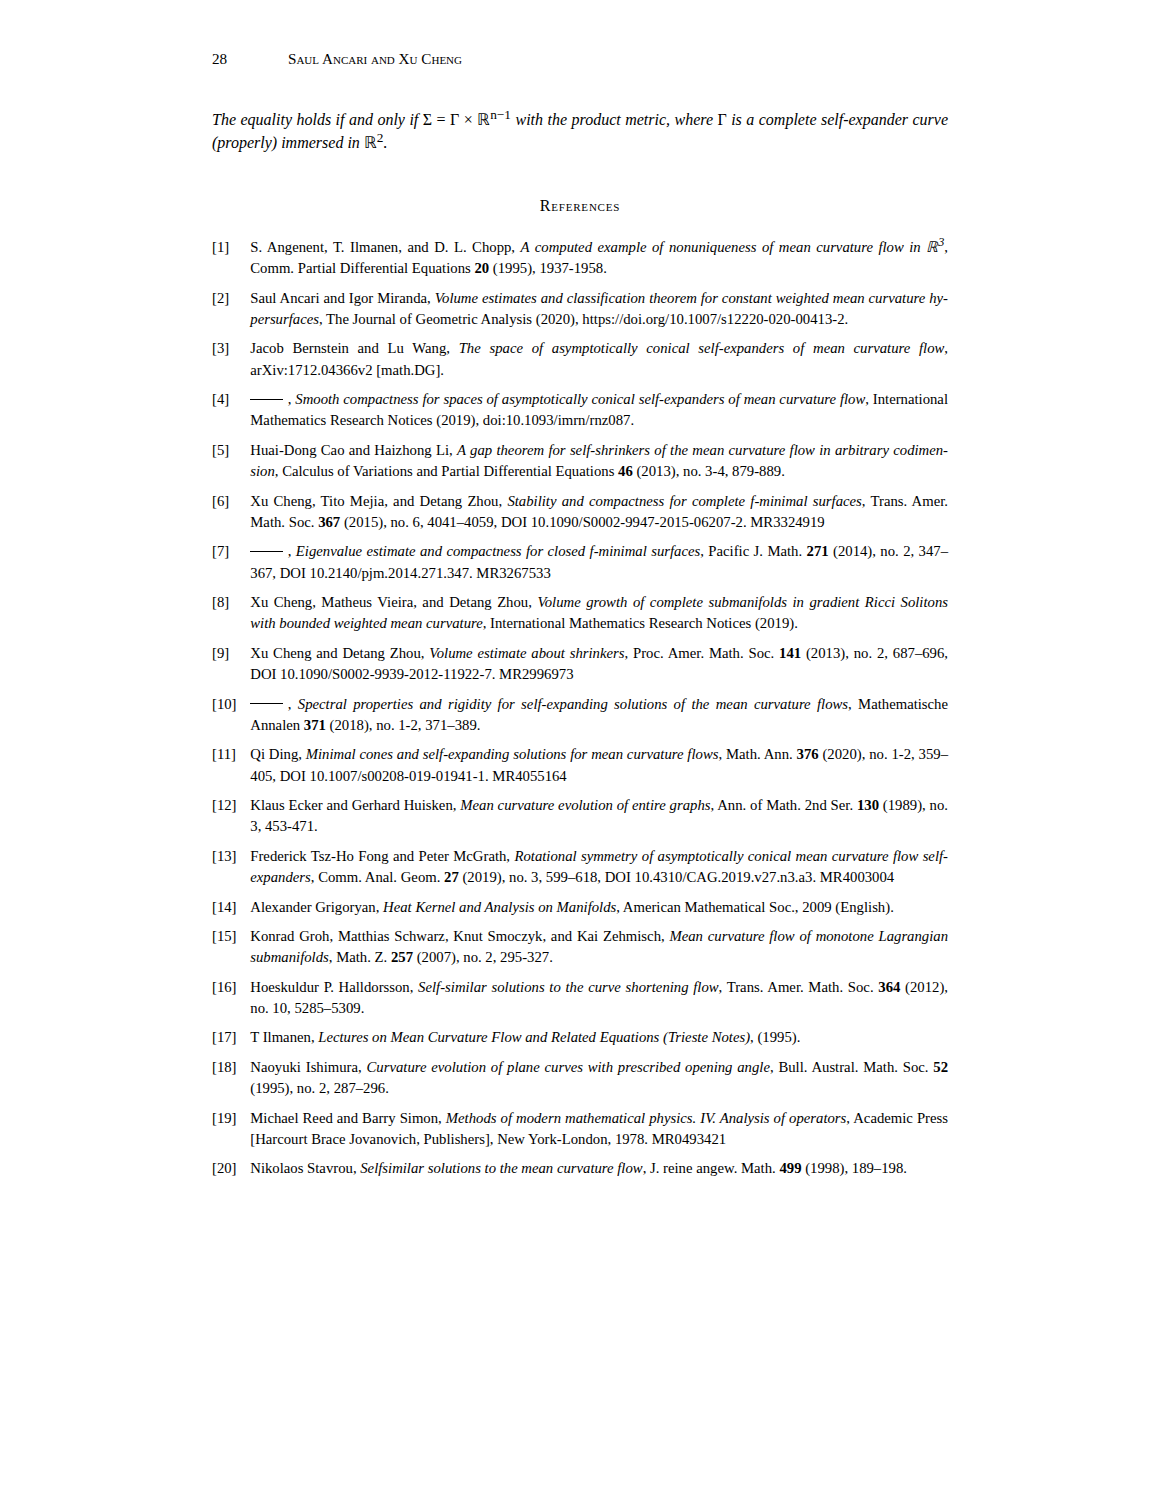28 Saul Ancari and Xu Cheng
The equality holds if and only if Σ = Γ × ℝn−1 with the product metric, where Γ is a complete self-expander curve (properly) immersed in ℝ2.
References
[1] S. Angenent, T. Ilmanen, and D. L. Chopp, A computed example of nonuniqueness of mean curvature flow in ℝ3, Comm. Partial Differential Equations 20 (1995), 1937-1958.
[2] Saul Ancari and Igor Miranda, Volume estimates and classification theorem for constant weighted mean curvature hypersurfaces, The Journal of Geometric Analysis (2020), https://doi.org/10.1007/s12220-020-00413-2.
[3] Jacob Bernstein and Lu Wang, The space of asymptotically conical self-expanders of mean curvature flow, arXiv:1712.04366v2 [math.DG].
[4] , Smooth compactness for spaces of asymptotically conical self-expanders of mean curvature flow, International Mathematics Research Notices (2019), doi:10.1093/imrn/rnz087.
[5] Huai-Dong Cao and Haizhong Li, A gap theorem for self-shrinkers of the mean curvature flow in arbitrary codimension, Calculus of Variations and Partial Differential Equations 46 (2013), no. 3-4, 879-889.
[6] Xu Cheng, Tito Mejia, and Detang Zhou, Stability and compactness for complete f-minimal surfaces, Trans. Amer. Math. Soc. 367 (2015), no. 6, 4041–4059, DOI 10.1090/S0002-9947-2015-06207-2. MR3324919
[7] , Eigenvalue estimate and compactness for closed f-minimal surfaces, Pacific J. Math. 271 (2014), no. 2, 347–367, DOI 10.2140/pjm.2014.271.347. MR3267533
[8] Xu Cheng, Matheus Vieira, and Detang Zhou, Volume growth of complete submanifolds in gradient Ricci Solitons with bounded weighted mean curvature, International Mathematics Research Notices (2019).
[9] Xu Cheng and Detang Zhou, Volume estimate about shrinkers, Proc. Amer. Math. Soc. 141 (2013), no. 2, 687–696, DOI 10.1090/S0002-9939-2012-11922-7. MR2996973
[10] , Spectral properties and rigidity for self-expanding solutions of the mean curvature flows, Mathematische Annalen 371 (2018), no. 1-2, 371–389.
[11] Qi Ding, Minimal cones and self-expanding solutions for mean curvature flows, Math. Ann. 376 (2020), no. 1-2, 359–405, DOI 10.1007/s00208-019-01941-1. MR4055164
[12] Klaus Ecker and Gerhard Huisken, Mean curvature evolution of entire graphs, Ann. of Math. 2nd Ser. 130 (1989), no. 3, 453-471.
[13] Frederick Tsz-Ho Fong and Peter McGrath, Rotational symmetry of asymptotically conical mean curvature flow self-expanders, Comm. Anal. Geom. 27 (2019), no. 3, 599–618, DOI 10.4310/CAG.2019.v27.n3.a3. MR4003004
[14] Alexander Grigoryan, Heat Kernel and Analysis on Manifolds, American Mathematical Soc., 2009 (English).
[15] Konrad Groh, Matthias Schwarz, Knut Smoczyk, and Kai Zehmisch, Mean curvature flow of monotone Lagrangian submanifolds, Math. Z. 257 (2007), no. 2, 295-327.
[16] Hoeskuldur P. Halldorsson, Self-similar solutions to the curve shortening flow, Trans. Amer. Math. Soc. 364 (2012), no. 10, 5285–5309.
[17] T Ilmanen, Lectures on Mean Curvature Flow and Related Equations (Trieste Notes), (1995).
[18] Naoyuki Ishimura, Curvature evolution of plane curves with prescribed opening angle, Bull. Austral. Math. Soc. 52 (1995), no. 2, 287–296.
[19] Michael Reed and Barry Simon, Methods of modern mathematical physics. IV. Analysis of operators, Academic Press [Harcourt Brace Jovanovich, Publishers], New York-London, 1978. MR0493421
[20] Nikolaos Stavrou, Selfsimilar solutions to the mean curvature flow, J. reine angew. Math. 499 (1998), 189–198.